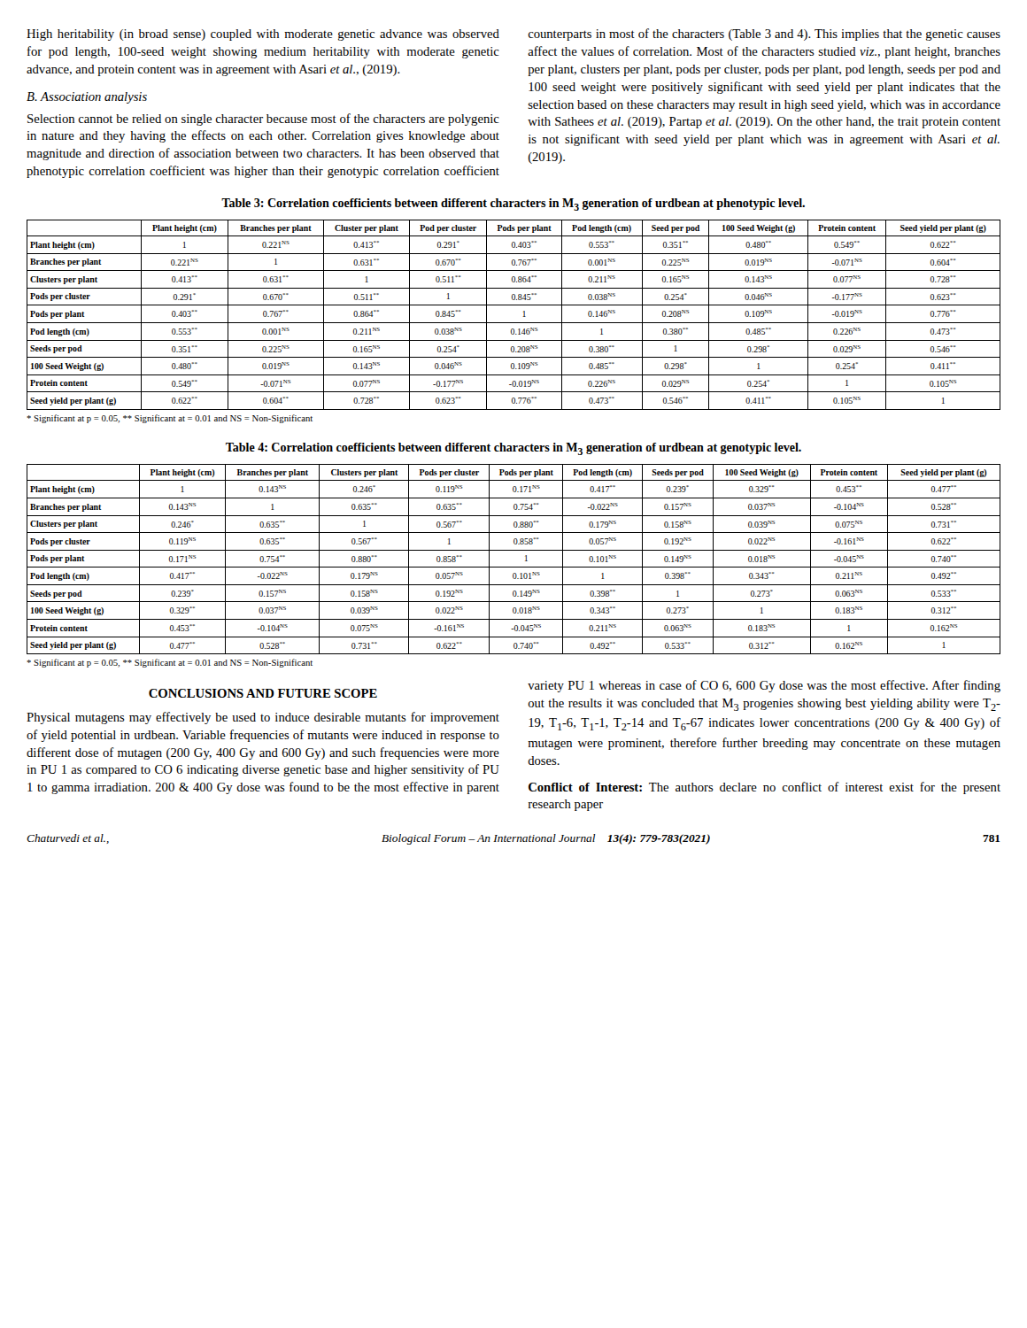High heritability (in broad sense) coupled with moderate genetic advance was observed for pod length, 100-seed weight showing medium heritability with moderate genetic advance, and protein content was in agreement with Asari et al., (2019).
B. Association analysis
Selection cannot be relied on single character because most of the characters are polygenic in nature and they having the effects on each other. Correlation gives knowledge about magnitude and direction of association between two characters. It has been observed that phenotypic correlation coefficient was higher than their genotypic correlation coefficient counterparts in most of the characters (Table 3 and 4). This implies that the genetic causes affect the values of correlation. Most of the characters studied viz., plant height, branches per plant, clusters per plant, pods per cluster, pods per plant, pod length, seeds per pod and 100 seed weight were positively significant with seed yield per plant indicates that the selection based on these characters may result in high seed yield, which was in accordance with Sathees et al. (2019), Partap et al. (2019). On the other hand, the trait protein content is not significant with seed yield per plant which was in agreement with Asari et al. (2019).
Table 3: Correlation coefficients between different characters in M3 generation of urdbean at phenotypic level.
| | Plant height (cm) | Branches per plant | Cluster per plant | Pod per cluster | Pods per plant | Pod length (cm) | Seed per pod | 100 Seed Weight (g) | Protein content | Seed yield per plant (g) |
| --- | --- | --- | --- | --- | --- | --- | --- | --- | --- | --- |
| Plant height (cm) | 1 | 0.221 NS | 0.413 ** | 0.291 * | 0.403 ** | 0.553 ** | 0.351 ** | 0.480 ** | 0.549 ** | 0.622 ** |
| Branches per plant | 0.221 NS | 1 | 0.631 ** | 0.670 ** | 0.767 ** | 0.001 NS | 0.225 NS | 0.019 NS | -0.071 NS | 0.604 ** |
| Clusters per plant | 0.413 ** | 0.631 ** | 1 | 0.511 ** | 0.864 ** | 0.211 NS | 0.165 NS | 0.143 NS | 0.077 NS | 0.728 ** |
| Pods per cluster | 0.291 * | 0.670 ** | 0.511 ** | 1 | 0.845 ** | 0.038 NS | 0.254 * | 0.046 NS | -0.177 NS | 0.623 ** |
| Pods per plant | 0.403 ** | 0.767 ** | 0.864 ** | 0.845 ** | 1 | 0.146 NS | 0.208 NS | 0.109 NS | -0.019 NS | 0.776 ** |
| Pod length (cm) | 0.553 ** | 0.001 NS | 0.211 NS | 0.038 NS | 0.146 NS | 1 | 0.380 ** | 0.485 ** | 0.226 NS | 0.473 ** |
| Seeds per pod | 0.351 ** | 0.225 NS | 0.165 NS | 0.254 * | 0.208 NS | 0.380 ** | 1 | 0.298 * | 0.029 NS | 0.546 ** |
| 100 Seed Weight (g) | 0.480 ** | 0.019 NS | 0.143 NS | 0.046 NS | 0.109 NS | 0.485 ** | 0.298 * | 1 | 0.254 * | 0.411 ** |
| Protein content | 0.549 ** | -0.071 NS | 0.077 NS | -0.177 NS | -0.019 NS | 0.226 NS | 0.029 NS | 0.254 * | 1 | 0.105 NS |
| Seed yield per plant (g) | 0.622 ** | 0.604 ** | 0.728 ** | 0.623 ** | 0.776 ** | 0.473 ** | 0.546 ** | 0.411 ** | 0.105 NS | 1 |
* Significant at p = 0.05, ** Significant at = 0.01 and NS = Non-Significant
Table 4: Correlation coefficients between different characters in M3 generation of urdbean at genotypic level.
| | Plant height (cm) | Branches per plant | Clusters per plant | Pods per cluster | Pods per plant | Pod length (cm) | Seeds per pod | 100 Seed Weight (g) | Protein content | Seed yield per plant (g) |
| --- | --- | --- | --- | --- | --- | --- | --- | --- | --- | --- |
| Plant height (cm) | 1 | 0.143 NS | 0.246 * | 0.119 NS | 0.171 NS | 0.417 ** | 0.239 * | 0.329 ** | 0.453 ** | 0.477 ** |
| Branches per plant | 0.143 NS | 1 | 0.635 ** | 0.635 ** | 0.754 ** | -0.022 NS | 0.157 NS | 0.037 NS | -0.104 NS | 0.528 ** |
| Clusters per plant | 0.246 * | 0.635 ** | 1 | 0.567 ** | 0.880 ** | 0.179 NS | 0.158 NS | 0.039 NS | 0.075 NS | 0.731 ** |
| Pods per cluster | 0.119 NS | 0.635 ** | 0.567 ** | 1 | 0.858 ** | 0.057 NS | 0.192 NS | 0.022 NS | -0.161 NS | 0.622 ** |
| Pods per plant | 0.171 NS | 0.754 ** | 0.880 ** | 0.858 ** | 1 | 0.101 NS | 0.149 NS | 0.018 NS | -0.045 NS | 0.740 ** |
| Pod length (cm) | 0.417 ** | -0.022 NS | 0.179 NS | 0.057 NS | 0.101 NS | 1 | 0.398 ** | 0.343 ** | 0.211 NS | 0.492 ** |
| Seeds per pod | 0.239 * | 0.157 NS | 0.158 NS | 0.192 NS | 0.149 NS | 0.398 ** | 1 | 0.273 * | 0.063 NS | 0.533 ** |
| 100 Seed Weight (g) | 0.329 ** | 0.037 NS | 0.039 NS | 0.022 NS | 0.018 NS | 0.343 ** | 0.273 * | 1 | 0.183 NS | 0.312 ** |
| Protein content | 0.453 ** | -0.104 NS | 0.075 NS | -0.161 NS | -0.045 NS | 0.211 NS | 0.063 NS | 0.183 NS | 1 | 0.162 NS |
| Seed yield per plant (g) | 0.477 ** | 0.528 ** | 0.731 ** | 0.622 ** | 0.740 ** | 0.492 ** | 0.533 ** | 0.312 ** | 0.162 NS | 1 |
* Significant at p = 0.05, ** Significant at = 0.01 and NS = Non-Significant
CONCLUSIONS AND FUTURE SCOPE
Physical mutagens may effectively be used to induce desirable mutants for improvement of yield potential in urdbean. Variable frequencies of mutants were induced in response to different dose of mutagen (200 Gy, 400 Gy and 600 Gy) and such frequencies were more in PU 1 as compared to CO 6 indicating diverse genetic base and higher sensitivity of PU 1 to gamma irradiation. 200 & 400 Gy dose was found to be the most effective in parent variety PU 1 whereas in case of CO 6, 600 Gy dose was the most effective. After finding out the results it was concluded that M3 progenies showing best yielding ability were T2-19, T1-6, T1-1, T2-14 and T6-67 indicates lower concentrations (200 Gy & 400 Gy) of mutagen were prominent, therefore further breeding may concentrate on these mutagen doses.
Conflict of Interest: The authors declare no conflict of interest exist for the present research paper
Chaturvedi et al., Biological Forum – An International Journal 13(4): 779-783(2021) 781